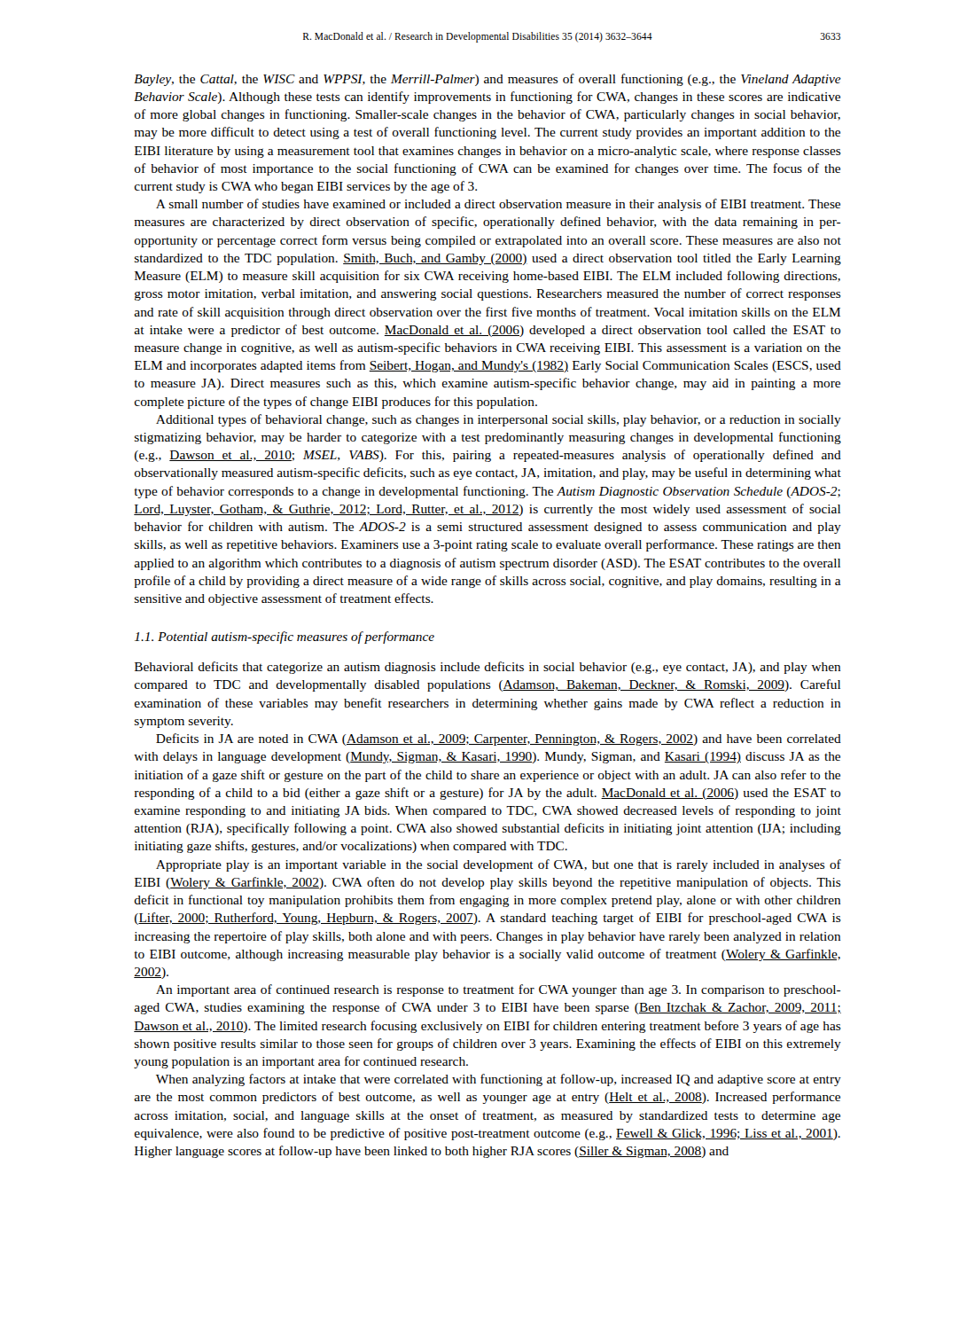R. MacDonald et al. / Research in Developmental Disabilities 35 (2014) 3632–3644 3633
Bayley, the Cattal, the WISC and WPPSI, the Merrill-Palmer) and measures of overall functioning (e.g., the Vineland Adaptive Behavior Scale). Although these tests can identify improvements in functioning for CWA, changes in these scores are indicative of more global changes in functioning. Smaller-scale changes in the behavior of CWA, particularly changes in social behavior, may be more difficult to detect using a test of overall functioning level. The current study provides an important addition to the EIBI literature by using a measurement tool that examines changes in behavior on a micro-analytic scale, where response classes of behavior of most importance to the social functioning of CWA can be examined for changes over time. The focus of the current study is CWA who began EIBI services by the age of 3.
A small number of studies have examined or included a direct observation measure in their analysis of EIBI treatment. These measures are characterized by direct observation of specific, operationally defined behavior, with the data remaining in per-opportunity or percentage correct form versus being compiled or extrapolated into an overall score. These measures are also not standardized to the TDC population. Smith, Buch, and Gamby (2000) used a direct observation tool titled the Early Learning Measure (ELM) to measure skill acquisition for six CWA receiving home-based EIBI. The ELM included following directions, gross motor imitation, verbal imitation, and answering social questions. Researchers measured the number of correct responses and rate of skill acquisition through direct observation over the first five months of treatment. Vocal imitation skills on the ELM at intake were a predictor of best outcome. MacDonald et al. (2006) developed a direct observation tool called the ESAT to measure change in cognitive, as well as autism-specific behaviors in CWA receiving EIBI. This assessment is a variation on the ELM and incorporates adapted items from Seibert, Hogan, and Mundy's (1982) Early Social Communication Scales (ESCS, used to measure JA). Direct measures such as this, which examine autism-specific behavior change, may aid in painting a more complete picture of the types of change EIBI produces for this population.
Additional types of behavioral change, such as changes in interpersonal social skills, play behavior, or a reduction in socially stigmatizing behavior, may be harder to categorize with a test predominantly measuring changes in developmental functioning (e.g., Dawson et al., 2010; MSEL, VABS). For this, pairing a repeated-measures analysis of operationally defined and observationally measured autism-specific deficits, such as eye contact, JA, imitation, and play, may be useful in determining what type of behavior corresponds to a change in developmental functioning. The Autism Diagnostic Observation Schedule (ADOS-2; Lord, Luyster, Gotham, & Guthrie, 2012; Lord, Rutter, et al., 2012) is currently the most widely used assessment of social behavior for children with autism. The ADOS-2 is a semi structured assessment designed to assess communication and play skills, as well as repetitive behaviors. Examiners use a 3-point rating scale to evaluate overall performance. These ratings are then applied to an algorithm which contributes to a diagnosis of autism spectrum disorder (ASD). The ESAT contributes to the overall profile of a child by providing a direct measure of a wide range of skills across social, cognitive, and play domains, resulting in a sensitive and objective assessment of treatment effects.
1.1. Potential autism-specific measures of performance
Behavioral deficits that categorize an autism diagnosis include deficits in social behavior (e.g., eye contact, JA), and play when compared to TDC and developmentally disabled populations (Adamson, Bakeman, Deckner, & Romski, 2009). Careful examination of these variables may benefit researchers in determining whether gains made by CWA reflect a reduction in symptom severity.
Deficits in JA are noted in CWA (Adamson et al., 2009; Carpenter, Pennington, & Rogers, 2002) and have been correlated with delays in language development (Mundy, Sigman, & Kasari, 1990). Mundy, Sigman, and Kasari (1994) discuss JA as the initiation of a gaze shift or gesture on the part of the child to share an experience or object with an adult. JA can also refer to the responding of a child to a bid (either a gaze shift or a gesture) for JA by the adult. MacDonald et al. (2006) used the ESAT to examine responding to and initiating JA bids. When compared to TDC, CWA showed decreased levels of responding to joint attention (RJA), specifically following a point. CWA also showed substantial deficits in initiating joint attention (IJA; including initiating gaze shifts, gestures, and/or vocalizations) when compared with TDC.
Appropriate play is an important variable in the social development of CWA, but one that is rarely included in analyses of EIBI (Wolery & Garfinkle, 2002). CWA often do not develop play skills beyond the repetitive manipulation of objects. This deficit in functional toy manipulation prohibits them from engaging in more complex pretend play, alone or with other children (Lifter, 2000; Rutherford, Young, Hepburn, & Rogers, 2007). A standard teaching target of EIBI for preschool-aged CWA is increasing the repertoire of play skills, both alone and with peers. Changes in play behavior have rarely been analyzed in relation to EIBI outcome, although increasing measurable play behavior is a socially valid outcome of treatment (Wolery & Garfinkle, 2002).
An important area of continued research is response to treatment for CWA younger than age 3. In comparison to preschool-aged CWA, studies examining the response of CWA under 3 to EIBI have been sparse (Ben Itzchak & Zachor, 2009, 2011; Dawson et al., 2010). The limited research focusing exclusively on EIBI for children entering treatment before 3 years of age has shown positive results similar to those seen for groups of children over 3 years. Examining the effects of EIBI on this extremely young population is an important area for continued research.
When analyzing factors at intake that were correlated with functioning at follow-up, increased IQ and adaptive score at entry are the most common predictors of best outcome, as well as younger age at entry (Helt et al., 2008). Increased performance across imitation, social, and language skills at the onset of treatment, as measured by standardized tests to determine age equivalence, were also found to be predictive of positive post-treatment outcome (e.g., Fewell & Glick, 1996; Liss et al., 2001). Higher language scores at follow-up have been linked to both higher RJA scores (Siller & Sigman, 2008) and